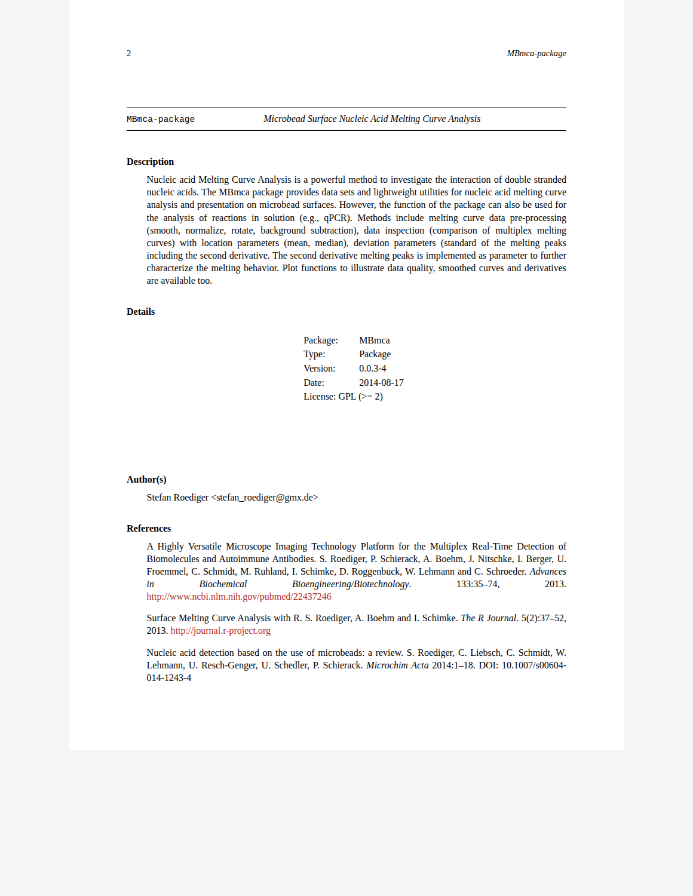2 MBmca-package
MBmca-package Microbead Surface Nucleic Acid Melting Curve Analysis
Description
Nucleic acid Melting Curve Analysis is a powerful method to investigate the interaction of double stranded nucleic acids. The MBmca package provides data sets and lightweight utilities for nucleic acid melting curve analysis and presentation on microbead surfaces. However, the function of the package can also be used for the analysis of reactions in solution (e.g., qPCR). Methods include melting curve data pre-processing (smooth, normalize, rotate, background subtraction), data inspection (comparison of multiplex melting curves) with location parameters (mean, median), deviation parameters (standard of the melting peaks including the second derivative. The second derivative melting peaks is implemented as parameter to further characterize the melting behavior. Plot functions to illustrate data quality, smoothed curves and derivatives are available too.
Details
| Package: | MBmca |
| Type: | Package |
| Version: | 0.0.3-4 |
| Date: | 2014-08-17 |
| License: GPL (>= 2) |
Author(s)
Stefan Roediger <stefan_roediger@gmx.de>
References
A Highly Versatile Microscope Imaging Technology Platform for the Multiplex Real-Time Detection of Biomolecules and Autoimmune Antibodies. S. Roediger, P. Schierack, A. Boehm, J. Nitschke, I. Berger, U. Froemmel, C. Schmidt, M. Ruhland, I. Schimke, D. Roggenbuck, W. Lehmann and C. Schroeder. Advances in Biochemical Bioengineering/Biotechnology. 133:35–74, 2013. http://www.ncbi.nlm.nih.gov/pubmed/22437246
Surface Melting Curve Analysis with R. S. Roediger, A. Boehm and I. Schimke. The R Journal. 5(2):37–52, 2013. http://journal.r-project.org
Nucleic acid detection based on the use of microbeads: a review. S. Roediger, C. Liebsch, C. Schmidt, W. Lehmann, U. Resch-Genger, U. Schedler, P. Schierack. Microchim Acta 2014:1–18. DOI: 10.1007/s00604-014-1243-4